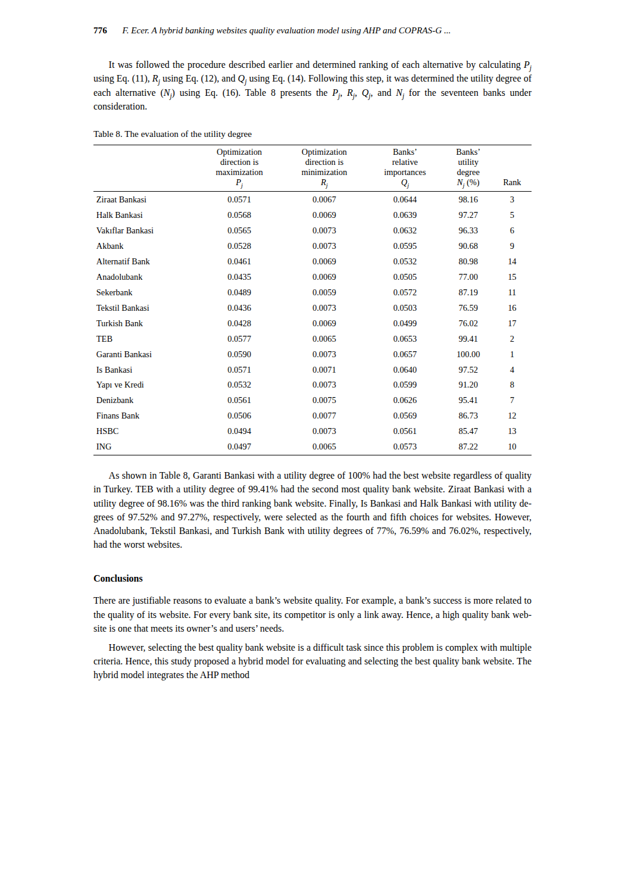776 F. Ecer. A hybrid banking websites quality evaluation model using AHP and COPRAS-G ...
It was followed the procedure described earlier and determined ranking of each alternative by calculating Pj using Eq. (11), Rj using Eq. (12), and Qj using Eq. (14). Following this step, it was determined the utility degree of each alternative (Nj) using Eq. (16). Table 8 presents the Pj, Rj, Qj, and Nj for the seventeen banks under consideration.
Table 8. The evaluation of the utility degree
| | Optimization direction is maximization P j | Optimization direction is minimization R j | Banks’ relative importances Q j | Banks’ utility degree N j (%) | Rank |
| --- | --- | --- | --- | --- | --- |
| Ziraat Bankasi | 0.0571 | 0.0067 | 0.0644 | 98.16 | 3 |
| Halk Bankasi | 0.0568 | 0.0069 | 0.0639 | 97.27 | 5 |
| Vakıflar Bankasi | 0.0565 | 0.0073 | 0.0632 | 96.33 | 6 |
| Akbank | 0.0528 | 0.0073 | 0.0595 | 90.68 | 9 |
| Alternatif Bank | 0.0461 | 0.0069 | 0.0532 | 80.98 | 14 |
| Anadolubank | 0.0435 | 0.0069 | 0.0505 | 77.00 | 15 |
| Sekerbank | 0.0489 | 0.0059 | 0.0572 | 87.19 | 11 |
| Tekstil Bankasi | 0.0436 | 0.0073 | 0.0503 | 76.59 | 16 |
| Turkish Bank | 0.0428 | 0.0069 | 0.0499 | 76.02 | 17 |
| TEB | 0.0577 | 0.0065 | 0.0653 | 99.41 | 2 |
| Garanti Bankasi | 0.0590 | 0.0073 | 0.0657 | 100.00 | 1 |
| Is Bankasi | 0.0571 | 0.0071 | 0.0640 | 97.52 | 4 |
| Yapı ve Kredi | 0.0532 | 0.0073 | 0.0599 | 91.20 | 8 |
| Denizbank | 0.0561 | 0.0075 | 0.0626 | 95.41 | 7 |
| Finans Bank | 0.0506 | 0.0077 | 0.0569 | 86.73 | 12 |
| HSBC | 0.0494 | 0.0073 | 0.0561 | 85.47 | 13 |
| ING | 0.0497 | 0.0065 | 0.0573 | 87.22 | 10 |
As shown in Table 8, Garanti Bankasi with a utility degree of 100% had the best website regardless of quality in Turkey. TEB with a utility degree of 99.41% had the second most quality bank website. Ziraat Bankasi with a utility degree of 98.16% was the third ranking bank website. Finally, Is Bankasi and Halk Bankasi with utility degrees of 97.52% and 97.27%, respectively, were selected as the fourth and fifth choices for websites. However, Anadolubank, Tekstil Bankasi, and Turkish Bank with utility degrees of 77%, 76.59% and 76.02%, respectively, had the worst websites.
Conclusions
There are justifiable reasons to evaluate a bank’s website quality. For example, a bank’s success is more related to the quality of its website. For every bank site, its competitor is only a link away. Hence, a high quality bank website is one that meets its owner’s and users’ needs.
However, selecting the best quality bank website is a difficult task since this problem is complex with multiple criteria. Hence, this study proposed a hybrid model for evaluating and selecting the best quality bank website. The hybrid model integrates the AHP method